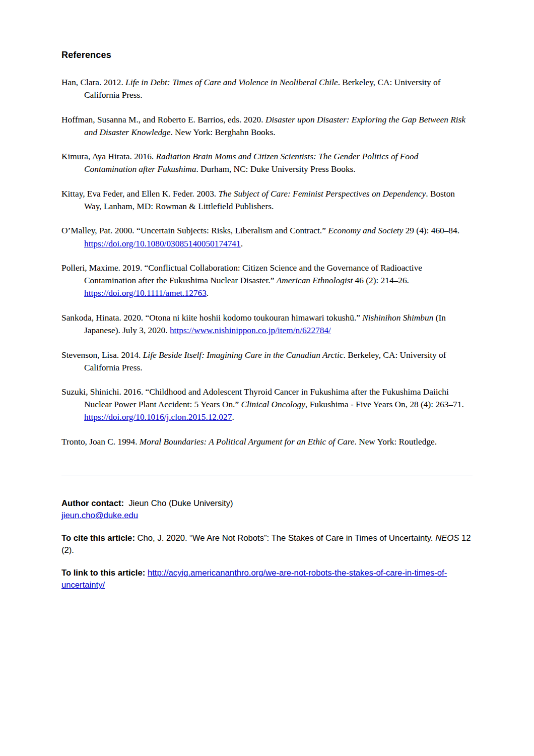References
Han, Clara. 2012. Life in Debt: Times of Care and Violence in Neoliberal Chile. Berkeley, CA: University of California Press.
Hoffman, Susanna M., and Roberto E. Barrios, eds. 2020. Disaster upon Disaster: Exploring the Gap Between Risk and Disaster Knowledge. New York: Berghahn Books.
Kimura, Aya Hirata. 2016. Radiation Brain Moms and Citizen Scientists: The Gender Politics of Food Contamination after Fukushima. Durham, NC: Duke University Press Books.
Kittay, Eva Feder, and Ellen K. Feder. 2003. The Subject of Care: Feminist Perspectives on Dependency. Boston Way, Lanham, MD: Rowman & Littlefield Publishers.
O’Malley, Pat. 2000. “Uncertain Subjects: Risks, Liberalism and Contract.” Economy and Society 29 (4): 460–84. https://doi.org/10.1080/03085140050174741.
Polleri, Maxime. 2019. “Conflictual Collaboration: Citizen Science and the Governance of Radioactive Contamination after the Fukushima Nuclear Disaster.” American Ethnologist 46 (2): 214–26. https://doi.org/10.1111/amet.12763.
Sankoda, Hinata. 2020. “Otona ni kiite hoshii kodomo toukouran himawari tokushū.” Nishinihon Shimbun (In Japanese). July 3, 2020. https://www.nishinippon.co.jp/item/n/622784/
Stevenson, Lisa. 2014. Life Beside Itself: Imagining Care in the Canadian Arctic. Berkeley, CA: University of California Press.
Suzuki, Shinichi. 2016. “Childhood and Adolescent Thyroid Cancer in Fukushima after the Fukushima Daiichi Nuclear Power Plant Accident: 5 Years On.” Clinical Oncology, Fukushima - Five Years On, 28 (4): 263–71. https://doi.org/10.1016/j.clon.2015.12.027.
Tronto, Joan C. 1994. Moral Boundaries: A Political Argument for an Ethic of Care. New York: Routledge.
Author contact: Jieun Cho (Duke University)
jieun.cho@duke.edu
To cite this article: Cho, J. 2020. “We Are Not Robots”: The Stakes of Care in Times of Uncertainty. NEOS 12 (2).
To link to this article: http://acyig.americananthro.org/we-are-not-robots-the-stakes-of-care-in-times-of-uncertainty/